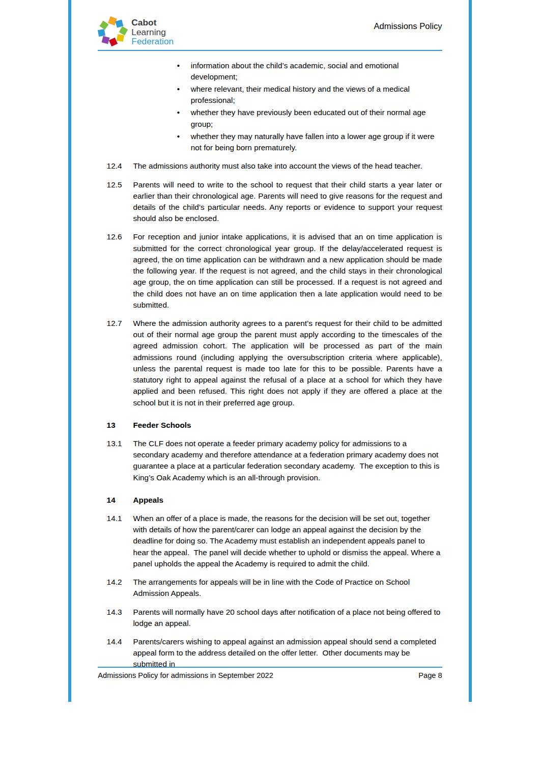Cabot
Learning
Federation
Admissions Policy
information about the child’s academic, social and emotional development;
where relevant, their medical history and the views of a medical professional;
whether they have previously been educated out of their normal age group;
whether they may naturally have fallen into a lower age group if it were not for being born prematurely.
12.4
The admissions authority must also take into account the views of the head teacher.
12.5
Parents will need to write to the school to request that their child starts a year later or earlier than their chronological age. Parents will need to give reasons for the request and details of the child’s particular needs. Any reports or evidence to support your request should also be enclosed.
12.6
For reception and junior intake applications, it is advised that an on time application is submitted for the correct chronological year group. If the delay/accelerated request is agreed, the on time application can be withdrawn and a new application should be made the following year. If the request is not agreed, and the child stays in their chronological age group, the on time application can still be processed. If a request is not agreed and the child does not have an on time application then a late application would need to be submitted.
12.7
Where the admission authority agrees to a parent’s request for their child to be admitted out of their normal age group the parent must apply according to the timescales of the agreed admission cohort. The application will be processed as part of the main admissions round (including applying the oversubscription criteria where applicable), unless the parental request is made too late for this to be possible. Parents have a statutory right to appeal against the refusal of a place at a school for which they have applied and been refused. This right does not apply if they are offered a place at the school but it is not in their preferred age group.
13
Feeder Schools
13.1
The CLF does not operate a feeder primary academy policy for admissions to a secondary academy and therefore attendance at a federation primary academy does not guarantee a place at a particular federation secondary academy. The exception to this is King’s Oak Academy which is an all-through provision.
14
Appeals
14.1
When an offer of a place is made, the reasons for the decision will be set out, together with details of how the parent/carer can lodge an appeal against the decision by the deadline for doing so. The Academy must establish an independent appeals panel to hear the appeal. The panel will decide whether to uphold or dismiss the appeal. Where a panel upholds the appeal the Academy is required to admit the child.
14.2
The arrangements for appeals will be in line with the Code of Practice on School Admission Appeals.
14.3
Parents will normally have 20 school days after notification of a place not being offered to lodge an appeal.
14.4
Parents/carers wishing to appeal against an admission appeal should send a completed appeal form to the address detailed on the offer letter. Other documents may be submitted in
Admissions Policy for admissions in September 2022
Page 8